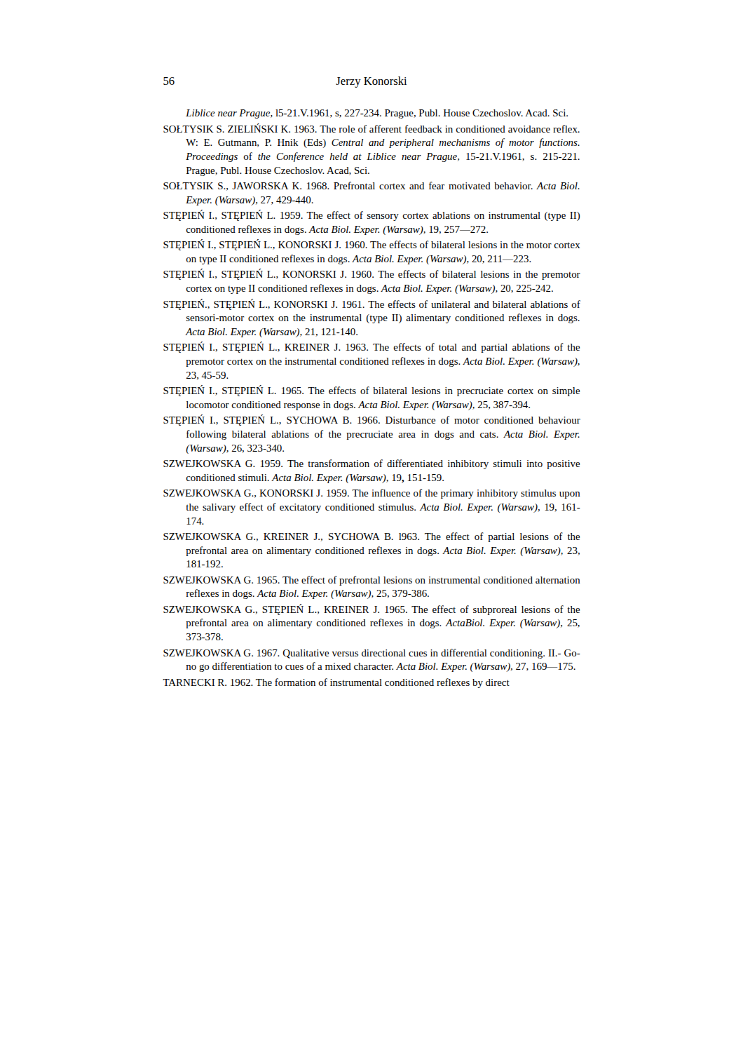56 Jerzy Konorski
Liblice near Prague, l5-21.V.1961, s, 227-234. Prague, Publ. House Czechoslov. Acad. Sci.
SOŁTYSIK S. ZIELIŃSKI K. 1963. The role of afferent feedback in conditioned avoidance reflex. W: E. Gutmann, P. Hnik (Eds) Central and peripheral mechanisms of motor functions. Proceedings of the Conference held at Liblice near Prague, 15-21.V.1961, s. 215-221. Prague, Publ. House Czechoslov. Acad, Sci.
SOŁTYSIK S., JAWORSKA K. 1968. Prefrontal cortex and fear motivated behavior. Acta Biol. Exper. (Warsaw), 27, 429-440.
STĘPIEŃ I., STĘPIEŃ L. 1959. The effect of sensory cortex ablations on instrumental (type II) conditioned reflexes in dogs. Acta Biol. Exper. (Warsaw), 19, 257—272.
STĘPIEŃ I., STĘPIEŃ L., KONORSKI J. 1960. The effects of bilateral lesions in the motor cortex on type II conditioned reflexes in dogs. Acta Biol. Exper. (Warsaw), 20, 211—223.
STĘPIEŃ I., STĘPIEŃ L., KONORSKI J. 1960. The effects of bilateral lesions in the premotor cortex on type II conditioned reflexes in dogs. Acta Biol. Exper. (Warsaw), 20, 225-242.
STĘPIEŃ., STĘPIEŃ L., KONORSKI J. 1961. The effects of unilateral and bilateral ablations of sensori-motor cortex on the instrumental (type II) alimentary conditioned reflexes in dogs. Acta Biol. Exper. (Warsaw), 21, 121-140.
STĘPIEŃ I., STĘPIEŃ L., KREINER J. 1963. The effects of total and partial ablations of the premotor cortex on the instrumental conditioned reflexes in dogs. Acta Biol. Exper. (Warsaw), 23, 45-59.
STĘPIEŃ I., STĘPIEŃ L. 1965. The effects of bilateral lesions in precruciate cortex on simple locomotor conditioned response in dogs. Acta Biol. Exper. (Warsaw), 25, 387-394.
STĘPIEŃ I., STĘPIEŃ L., SYCHOWA B. 1966. Disturbance of motor conditioned behaviour following bilateral ablations of the precruciate area in dogs and cats. Acta Biol. Exper. (Warsaw), 26, 323-340.
SZWEJKOWSKA G. 1959. The transformation of differentiated inhibitory stimuli into positive conditioned stimuli. Acta Biol. Exper. (Warsaw), 19, 151-159.
SZWEJKOWSKA G., KONORSKI J. 1959. The influence of the primary inhibitory stimulus upon the salivary effect of excitatory conditioned stimulus. Acta Biol. Exper. (Warsaw), 19, 161-174.
SZWEJKOWSKA G., KREINER J., SYCHOWA B. l963. The effect of partial lesions of the prefrontal area on alimentary conditioned reflexes in dogs. Acta Biol. Exper. (Warsaw), 23, 181-192.
SZWEJKOWSKA G. 1965. The effect of prefrontal lesions on instrumental conditioned alternation reflexes in dogs. Acta Biol. Exper. (Warsaw), 25, 379-386.
SZWEJKOWSKA G., STĘPIEŃ L., KREINER J. 1965. The effect of subproreal lesions of the prefrontal area on alimentary conditioned reflexes in dogs. ActaBiol. Exper. (Warsaw), 25, 373-378.
SZWEJKOWSKA G. 1967. Qualitative versus directional cues in differential conditioning. II.- Go-no go differentiation to cues of a mixed character. Acta Biol. Exper. (Warsaw), 27, 169—175.
TARNECKI R. 1962. The formation of instrumental conditioned reflexes by direct